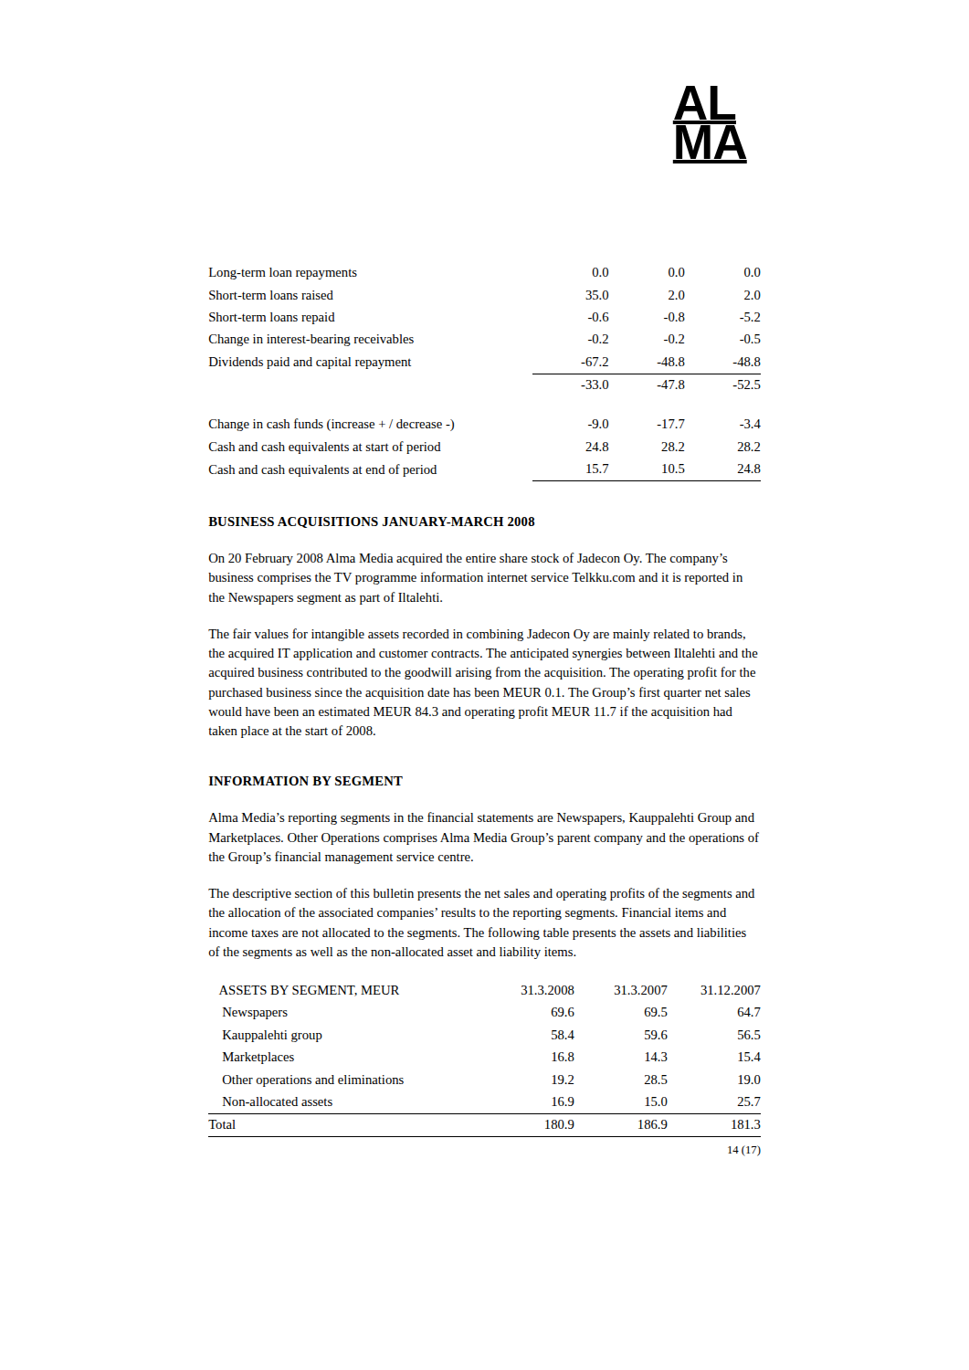AL MA
| Long-term loan repayments | 0.0 | 0.0 | 0.0 |
| Short-term loans raised | 35.0 | 2.0 | 2.0 |
| Short-term loans repaid | -0.6 | -0.8 | -5.2 |
| Change in interest-bearing receivables | -0.2 | -0.2 | -0.5 |
| Dividends paid and capital repayment | -67.2 | -48.8 | -48.8 |
| | -33.0 | -47.8 | -52.5 |
| Change in cash funds (increase + / decrease -) | -9.0 | -17.7 | -3.4 |
| Cash and cash equivalents at start of period | 24.8 | 28.2 | 28.2 |
| Cash and cash equivalents at end of period | 15.7 | 10.5 | 24.8 |
BUSINESS ACQUISITIONS JANUARY-MARCH 2008
On 20 February 2008 Alma Media acquired the entire share stock of Jadecon Oy. The company’s business comprises the TV programme information internet service Telkku.com and it is reported in the Newspapers segment as part of Iltalehti.
The fair values for intangible assets recorded in combining Jadecon Oy are mainly related to brands, the acquired IT application and customer contracts. The anticipated synergies between Iltalehti and the acquired business contributed to the goodwill arising from the acquisition. The operating profit for the purchased business since the acquisition date has been MEUR 0.1. The Group’s first quarter net sales would have been an estimated MEUR 84.3 and operating profit MEUR 11.7 if the acquisition had taken place at the start of 2008.
INFORMATION BY SEGMENT
Alma Media’s reporting segments in the financial statements are Newspapers, Kauppalehti Group and Marketplaces. Other Operations comprises Alma Media Group’s parent company and the operations of the Group’s financial management service centre.
The descriptive section of this bulletin presents the net sales and operating profits of the segments and the allocation of the associated companies’ results to the reporting segments. Financial items and income taxes are not allocated to the segments. The following table presents the assets and liabilities of the segments as well as the non-allocated asset and liability items.
| ASSETS BY SEGMENT, MEUR | 31.3.2008 | 31.3.2007 | 31.12.2007 |
| --- | --- | --- | --- |
| Newspapers | 69.6 | 69.5 | 64.7 |
| Kauppalehti group | 58.4 | 59.6 | 56.5 |
| Marketplaces | 16.8 | 14.3 | 15.4 |
| Other operations and eliminations | 19.2 | 28.5 | 19.0 |
| Non-allocated assets | 16.9 | 15.0 | 25.7 |
| Total | 180.9 | 186.9 | 181.3 |
14 (17)